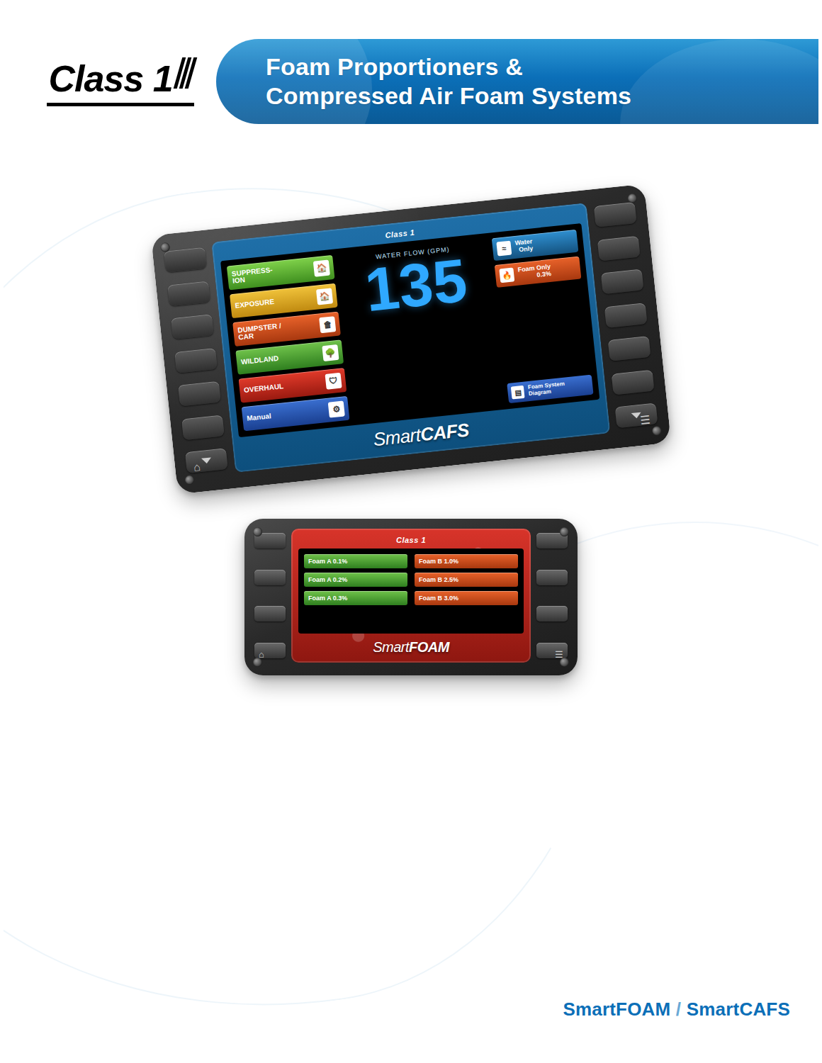Class 1
Foam Proportioners &
Compressed Air Foam Systems
Class 1
Suppress-
ion🏠
Exposure🏠
Dumpster /
Car🗑
Wildland🌳
Overhaul🛡
Manual⚙
Water Flow (GPM)
135
≈Water
Only
🔥Foam Only
0.3%
▤Foam System
Diagram
Smart CAFS
⌂ ☰
Class 1
Foam A 0.1%
Foam A 0.2%
Foam A 0.3%
Foam B 1.0%
Foam B 2.5%
Foam B 3.0%
Smart FOAM
⌂ ☰
SmartFOAM / SmartCAFS